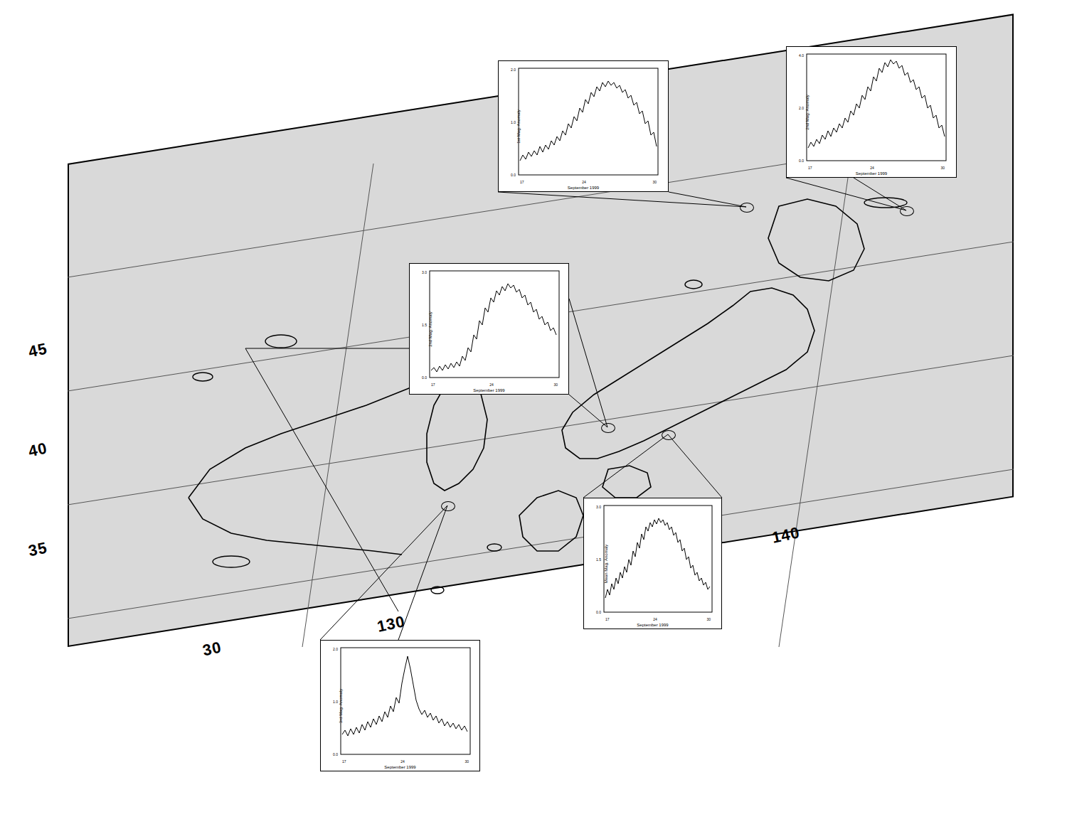45
40
35
30
130
140
1st Mag. Anomaly 2.0 1.0 0.0 17 24 30 September 1999
2nd Mag. Anomaly 4.0 2.0 0.0 17 24 30 September 1999
2nd Mag. Anomaly 3.0 1.5 0.0 17 24 30 September 1999
Mean Mag. Anomaly 3.0 1.5 0.0 17 24 30 September 1999
3rd Mag. Anomaly 2.0 1.0 0.0 17 24 30 September 1999